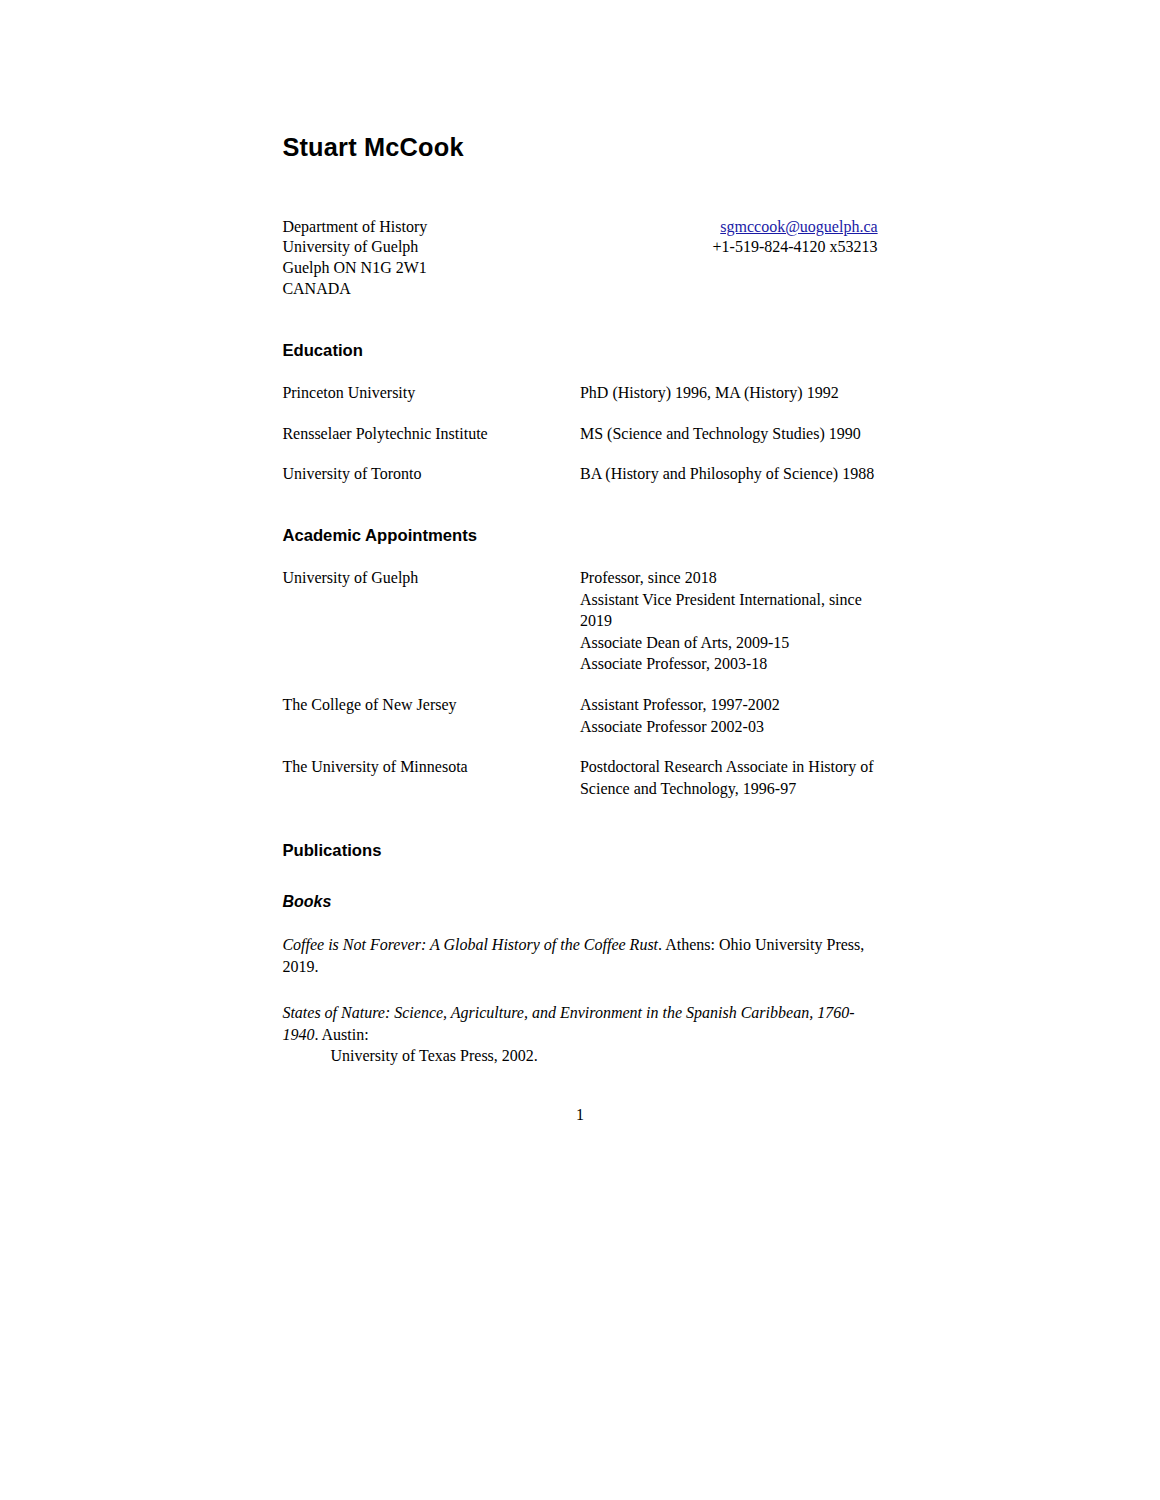Stuart McCook
| Department of History | sgmccook@uoguelph.ca |
| University of Guelph | +1-519-824-4120 x53213 |
| Guelph ON N1G 2W1 | |
| CANADA | |
Education
| Princeton University | PhD (History) 1996, MA (History) 1992 |
| Rensselaer Polytechnic Institute | MS (Science and Technology Studies) 1990 |
| University of Toronto | BA (History and Philosophy of Science) 1988 |
Academic Appointments
| University of Guelph | Professor, since 2018 Assistant Vice President International, since 2019 Associate Dean of Arts, 2009-15 Associate Professor, 2003-18 |
| The College of New Jersey | Assistant Professor, 1997-2002 Associate Professor 2002-03 |
| The University of Minnesota | Postdoctoral Research Associate in History of Science and Technology, 1996-97 |
Publications
Books
Coffee is Not Forever: A Global History of the Coffee Rust. Athens: Ohio University Press, 2019.
States of Nature: Science, Agriculture, and Environment in the Spanish Caribbean, 1760-1940. Austin: University of Texas Press, 2002.
1